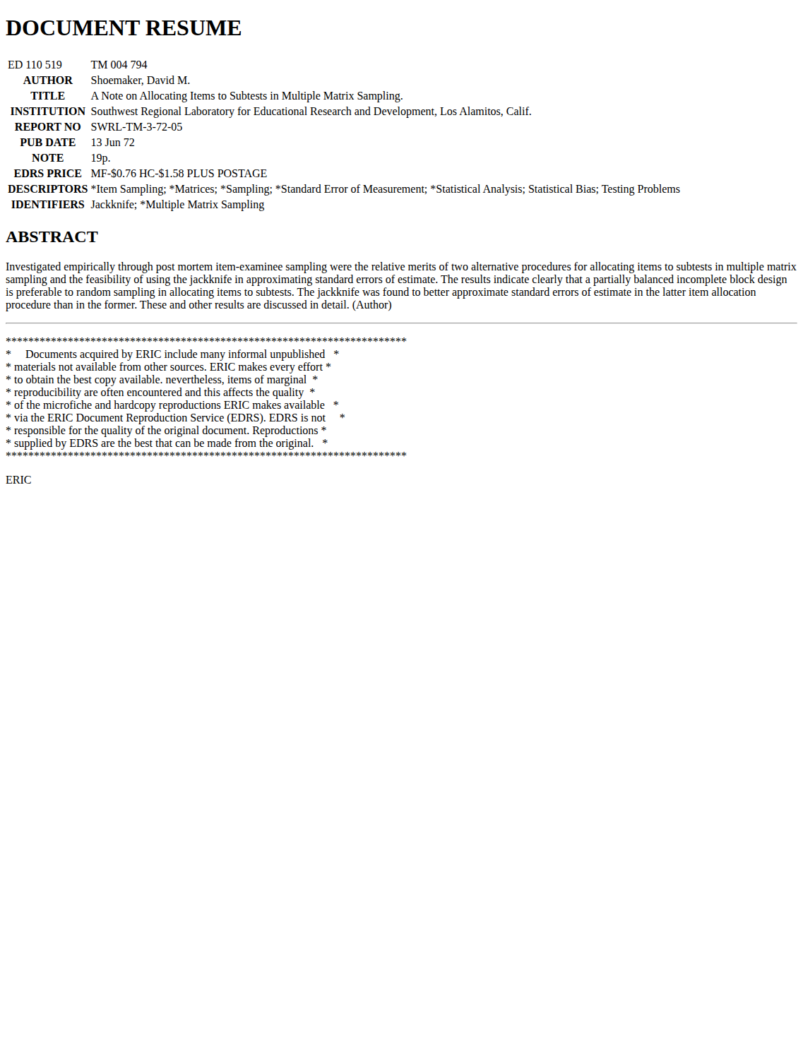DOCUMENT RESUME
| ED 110 519 | TM 004 794 |
| AUTHOR | Shoemaker, David M. |
| TITLE | A Note on Allocating Items to Subtests in Multiple Matrix Sampling. |
| INSTITUTION | Southwest Regional Laboratory for Educational Research and Development, Los Alamitos, Calif. |
| REPORT NO | SWRL-TM-3-72-05 |
| PUB DATE | 13 Jun 72 |
| NOTE | 19p. |
| EDRS PRICE | MF-$0.76 HC-$1.58 PLUS POSTAGE |
| DESCRIPTORS | *Item Sampling; *Matrices; *Sampling; *Standard Error of Measurement; *Statistical Analysis; Statistical Bias; Testing Problems |
| IDENTIFIERS | Jackknife; *Multiple Matrix Sampling |
ABSTRACT
Investigated empirically through post mortem item-examinee sampling were the relative merits of two alternative procedures for allocating items to subtests in multiple matrix sampling and the feasibility of using the jackknife in approximating standard errors of estimate. The results indicate clearly that a partially balanced incomplete block design is preferable to random sampling in allocating items to subtests. The jackknife was found to better approximate standard errors of estimate in the latter item allocation procedure than in the former. These and other results are discussed in detail. (Author)
***********************************************************************
* Documents acquired by ERIC include many informal unpublished *
* materials not available from other sources. ERIC makes every effort *
* to obtain the best copy available. nevertheless, items of marginal *
* reproducibility are often encountered and this affects the quality *
* of the microfiche and hardcopy reproductions ERIC makes available *
* via the ERIC Document Reproduction Service (EDRS). EDRS is not *
* responsible for the quality of the original document. Reproductions *
* supplied by EDRS are the best that can be made from the original. *
***********************************************************************
ERIC